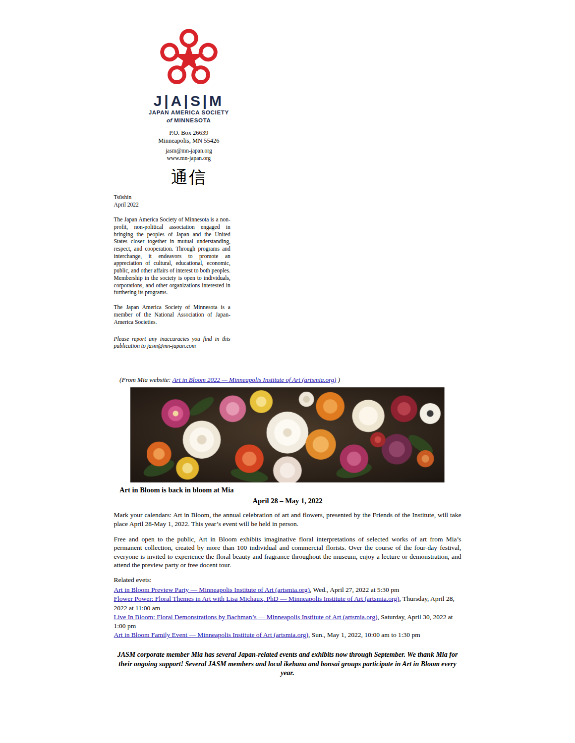J|A|S|M
JAPAN AMERICA SOCIETY
of MINNESOTA
P.O. Box 26639
Minneapolis, MN 55426
jasm@mn-japan.org
www.mn-japan.org
通信
Tsūshin
April 2022
The Japan America Society of Minnesota is a non-profit, non-political association engaged in bringing the peoples of Japan and the United States closer together in mutual understanding, respect, and cooperation. Through programs and interchange, it endeavors to promote an appreciation of cultural, educational, economic, public, and other affairs of interest to both peoples. Membership in the society is open to individuals, corporations, and other organizations interested in furthering its programs.
The Japan America Society of Minnesota is a member of the National Association of Japan-America Societies.
Please report any inaccuracies you find in this publication to jasm@mn-japan.com
(From Mia website: Art in Bloom 2022 — Minneapolis Institute of Art (artsmia.org) )
Art in Bloom is back in bloom at Mia
April 28 – May 1, 2022
Mark your calendars: Art in Bloom, the annual celebration of art and flowers, presented by the Friends of the Institute, will take place April 28-May 1, 2022. This year’s event will be held in person.
Free and open to the public, Art in Bloom exhibits imaginative floral interpretations of selected works of art from Mia’s permanent collection, created by more than 100 individual and commercial florists. Over the course of the four-day festival, everyone is invited to experience the floral beauty and fragrance throughout the museum, enjoy a lecture or demonstration, and attend the preview party or free docent tour.
Related evets:
Art in Bloom Preview Party — Minneapolis Institute of Art (artsmia.org), Wed., April 27, 2022 at 5:30 pm
Flower Power: Floral Themes in Art with Lisa Michaux, PhD — Minneapolis Institute of Art (artsmia.org), Thursday, April 28, 2022 at 11:00 am
Live In Bloom: Floral Demonstrations by Bachman’s — Minneapolis Institute of Art (artsmia.org), Saturday, April 30, 2022 at 1:00 pm
Art in Bloom Family Event — Minneapolis Institute of Art (artsmia.org), Sun., May 1, 2022, 10:00 am to 1:30 pm
JASM corporate member Mia has several Japan-related events and exhibits now through September. We thank Mia for their ongoing support! Several JASM members and local ikebana and bonsai groups participate in Art in Bloom every year.